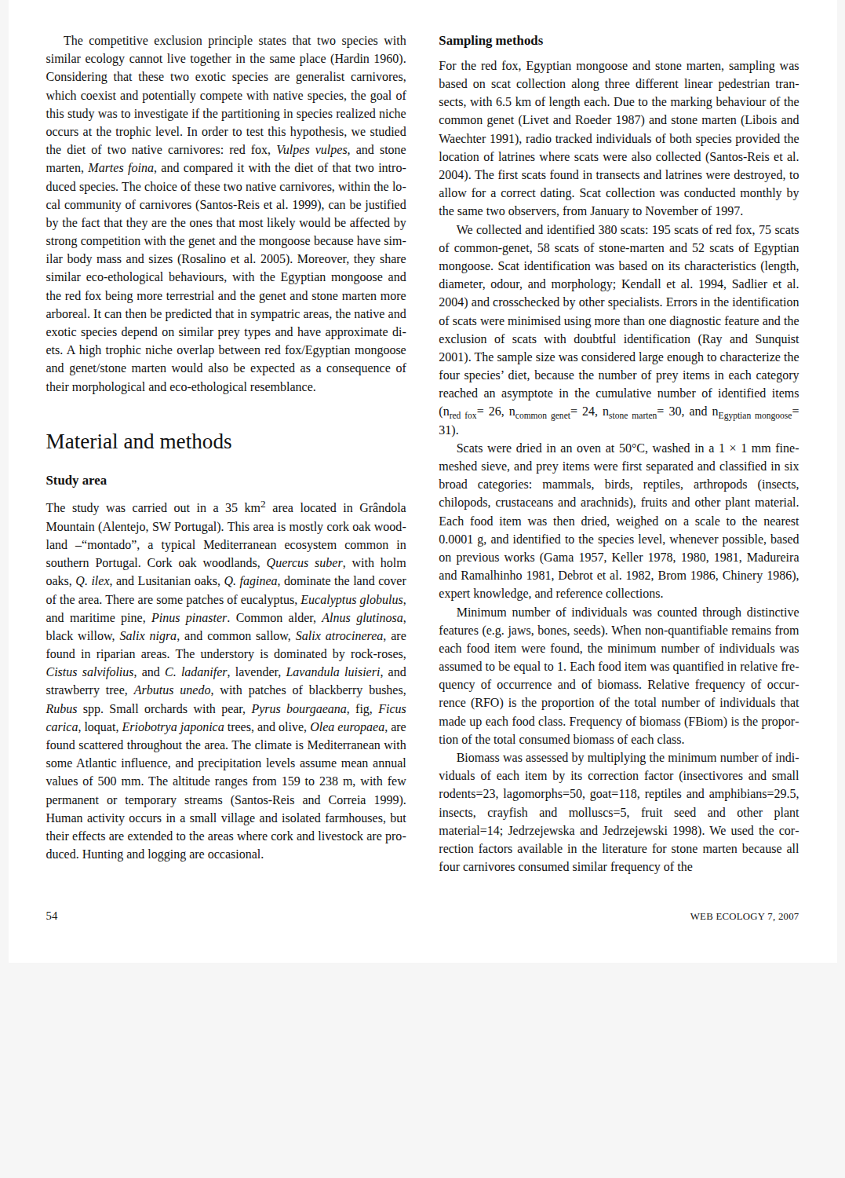The competitive exclusion principle states that two species with similar ecology cannot live together in the same place (Hardin 1960). Considering that these two exotic species are generalist carnivores, which coexist and potentially compete with native species, the goal of this study was to investigate if the partitioning in species realized niche occurs at the trophic level. In order to test this hypothesis, we studied the diet of two native carnivores: red fox, Vulpes vulpes, and stone marten, Martes foina, and compared it with the diet of that two introduced species. The choice of these two native carnivores, within the local community of carnivores (Santos-Reis et al. 1999), can be justified by the fact that they are the ones that most likely would be affected by strong competition with the genet and the mongoose because have similar body mass and sizes (Rosalino et al. 2005). Moreover, they share similar eco-ethological behaviours, with the Egyptian mongoose and the red fox being more terrestrial and the genet and stone marten more arboreal. It can then be predicted that in sympatric areas, the native and exotic species depend on similar prey types and have approximate diets. A high trophic niche overlap between red fox/Egyptian mongoose and genet/stone marten would also be expected as a consequence of their morphological and eco-ethological resemblance.
Material and methods
Study area
The study was carried out in a 35 km2 area located in Grândola Mountain (Alentejo, SW Portugal). This area is mostly cork oak woodland –“montado”, a typical Mediterranean ecosystem common in southern Portugal. Cork oak woodlands, Quercus suber, with holm oaks, Q. ilex, and Lusitanian oaks, Q. faginea, dominate the land cover of the area. There are some patches of eucalyptus, Eucalyptus globulus, and maritime pine, Pinus pinaster. Common alder, Alnus glutinosa, black willow, Salix nigra, and common sallow, Salix atrocinerea, are found in riparian areas. The understory is dominated by rock-roses, Cistus salvifolius, and C. ladanifer, lavender, Lavandula luisieri, and strawberry tree, Arbutus unedo, with patches of blackberry bushes, Rubus spp. Small orchards with pear, Pyrus bourgaeana, fig, Ficus carica, loquat, Eriobotrya japonica trees, and olive, Olea europaea, are found scattered throughout the area. The climate is Mediterranean with some Atlantic influence, and precipitation levels assume mean annual values of 500 mm. The altitude ranges from 159 to 238 m, with few permanent or temporary streams (Santos-Reis and Correia 1999). Human activity occurs in a small village and isolated farmhouses, but their effects are extended to the areas where cork and livestock are produced. Hunting and logging are occasional.
Sampling methods
For the red fox, Egyptian mongoose and stone marten, sampling was based on scat collection along three different linear pedestrian transects, with 6.5 km of length each. Due to the marking behaviour of the common genet (Livet and Roeder 1987) and stone marten (Libois and Waechter 1991), radio tracked individuals of both species provided the location of latrines where scats were also collected (Santos-Reis et al. 2004). The first scats found in transects and latrines were destroyed, to allow for a correct dating. Scat collection was conducted monthly by the same two observers, from January to November of 1997.
We collected and identified 380 scats: 195 scats of red fox, 75 scats of common-genet, 58 scats of stone-marten and 52 scats of Egyptian mongoose. Scat identification was based on its characteristics (length, diameter, odour, and morphology; Kendall et al. 1994, Sadlier et al. 2004) and crosschecked by other specialists. Errors in the identification of scats were minimised using more than one diagnostic feature and the exclusion of scats with doubtful identification (Ray and Sunquist 2001). The sample size was considered large enough to characterize the four species’ diet, because the number of prey items in each category reached an asymptote in the cumulative number of identified items (nred fox= 26, ncommon genet= 24, nstone marten= 30, and nEgyptian mongoose= 31).
Scats were dried in an oven at 50°C, washed in a 1 × 1 mm fine-meshed sieve, and prey items were first separated and classified in six broad categories: mammals, birds, reptiles, arthropods (insects, chilopods, crustaceans and arachnids), fruits and other plant material. Each food item was then dried, weighed on a scale to the nearest 0.0001 g, and identified to the species level, whenever possible, based on previous works (Gama 1957, Keller 1978, 1980, 1981, Madureira and Ramalhinho 1981, Debrot et al. 1982, Brom 1986, Chinery 1986), expert knowledge, and reference collections.
Minimum number of individuals was counted through distinctive features (e.g. jaws, bones, seeds). When non-quantifiable remains from each food item were found, the minimum number of individuals was assumed to be equal to 1. Each food item was quantified in relative frequency of occurrence and of biomass. Relative frequency of occurrence (RFO) is the proportion of the total number of individuals that made up each food class. Frequency of biomass (FBiom) is the proportion of the total consumed biomass of each class.
Biomass was assessed by multiplying the minimum number of individuals of each item by its correction factor (insectivores and small rodents=23, lagomorphs=50, goat=118, reptiles and amphibians=29.5, insects, crayfish and molluscs=5, fruit seed and other plant material=14; Jedrzejewska and Jedrzejewski 1998). We used the correction factors available in the literature for stone marten because all four carnivores consumed similar frequency of the
54 Web Ecology 7, 2007